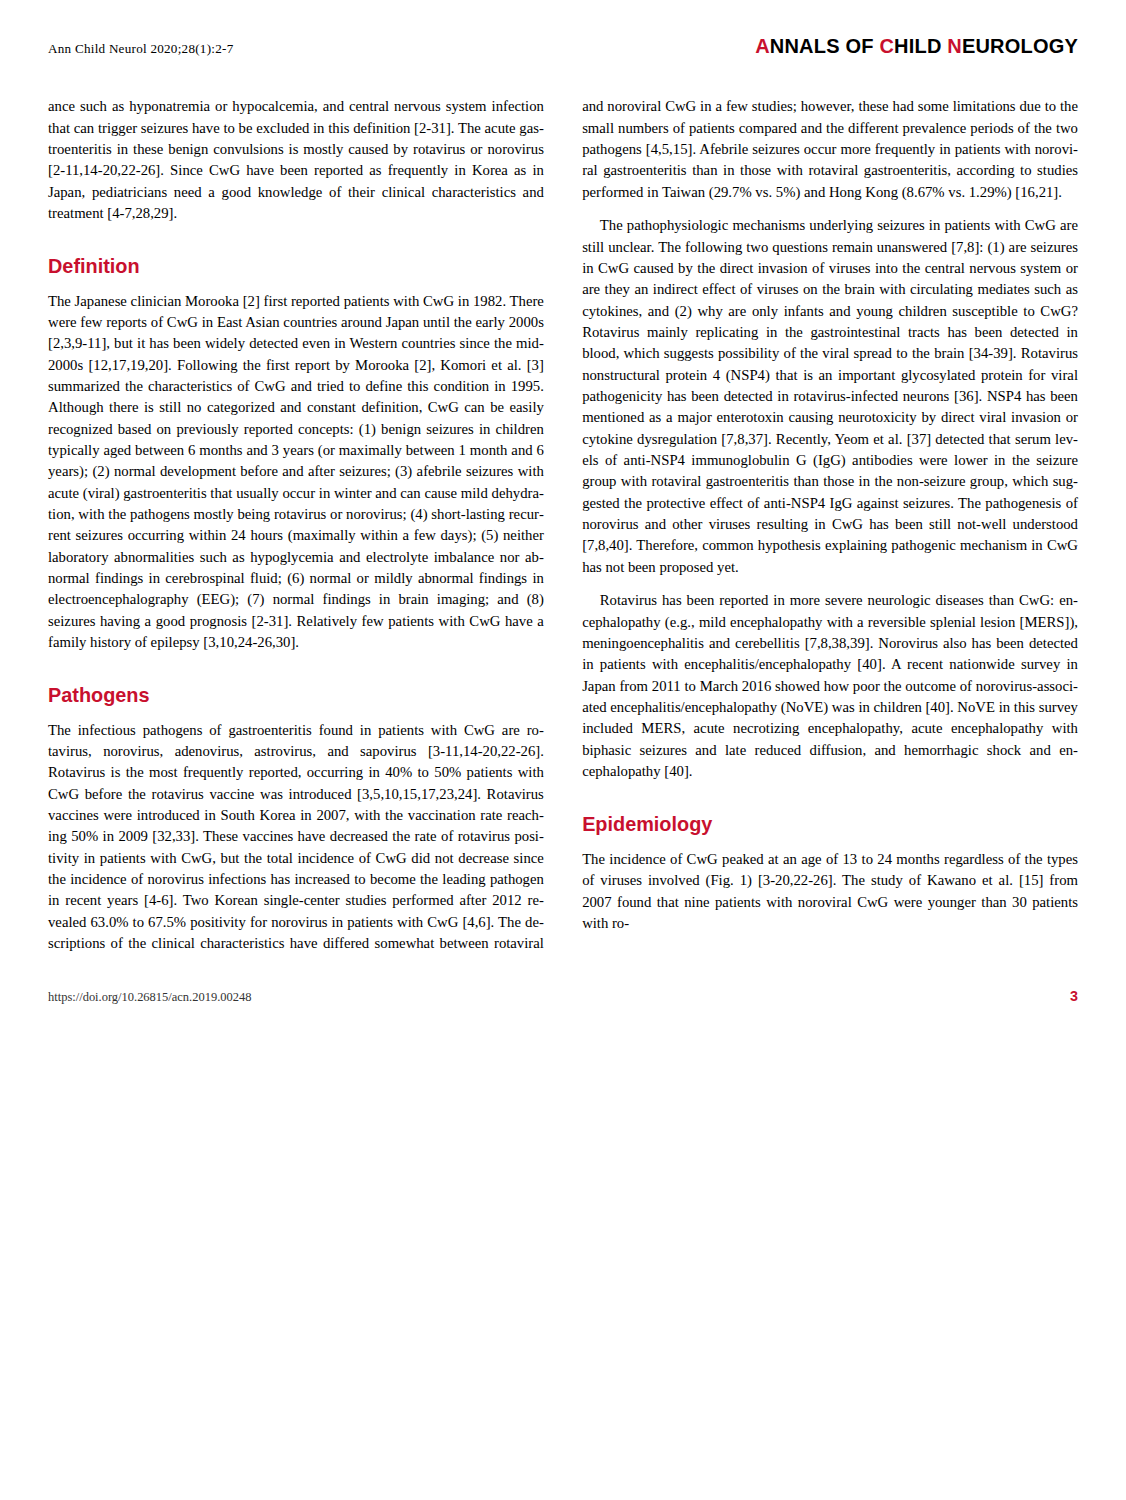Ann Child Neurol 2020;28(1):2-7
ANNALS OF CHILD NEUROLOGY
ance such as hyponatremia or hypocalcemia, and central nervous system infection that can trigger seizures have to be excluded in this definition [2-31]. The acute gastroenteritis in these benign convulsions is mostly caused by rotavirus or norovirus [2-11,14-20,22-26]. Since CwG have been reported as frequently in Korea as in Japan, pediatricians need a good knowledge of their clinical characteristics and treatment [4-7,28,29].
Definition
The Japanese clinician Morooka [2] first reported patients with CwG in 1982. There were few reports of CwG in East Asian countries around Japan until the early 2000s [2,3,9-11], but it has been widely detected even in Western countries since the mid-2000s [12,17,19,20]. Following the first report by Morooka [2], Komori et al. [3] summarized the characteristics of CwG and tried to define this condition in 1995. Although there is still no categorized and constant definition, CwG can be easily recognized based on previously reported concepts: (1) benign seizures in children typically aged between 6 months and 3 years (or maximally between 1 month and 6 years); (2) normal development before and after seizures; (3) afebrile seizures with acute (viral) gastroenteritis that usually occur in winter and can cause mild dehydration, with the pathogens mostly being rotavirus or norovirus; (4) short-lasting recurrent seizures occurring within 24 hours (maximally within a few days); (5) neither laboratory abnormalities such as hypoglycemia and electrolyte imbalance nor abnormal findings in cerebrospinal fluid; (6) normal or mildly abnormal findings in electroencephalography (EEG); (7) normal findings in brain imaging; and (8) seizures having a good prognosis [2-31]. Relatively few patients with CwG have a family history of epilepsy [3,10,24-26,30].
Pathogens
The infectious pathogens of gastroenteritis found in patients with CwG are rotavirus, norovirus, adenovirus, astrovirus, and sapovirus [3-11,14-20,22-26]. Rotavirus is the most frequently reported, occurring in 40% to 50% patients with CwG before the rotavirus vaccine was introduced [3,5,10,15,17,23,24]. Rotavirus vaccines were introduced in South Korea in 2007, with the vaccination rate reaching 50% in 2009 [32,33]. These vaccines have decreased the rate of rotavirus positivity in patients with CwG, but the total incidence of CwG did not decrease since the incidence of norovirus infections has increased to become the leading pathogen in recent years [4-6]. Two Korean single-center studies performed after 2012 revealed 63.0% to 67.5% positivity for norovirus in patients with CwG [4,6]. The descriptions of the clinical characteristics have differed somewhat between rotaviral and noroviral CwG in a few studies; however, these had some limitations due to the small numbers of patients compared and the different prevalence periods of the two pathogens [4,5,15]. Afebrile seizures occur more frequently in patients with noroviral gastroenteritis than in those with rotaviral gastroenteritis, according to studies performed in Taiwan (29.7% vs. 5%) and Hong Kong (8.67% vs. 1.29%) [16,21].
The pathophysiologic mechanisms underlying seizures in patients with CwG are still unclear. The following two questions remain unanswered [7,8]: (1) are seizures in CwG caused by the direct invasion of viruses into the central nervous system or are they an indirect effect of viruses on the brain with circulating mediates such as cytokines, and (2) why are only infants and young children susceptible to CwG? Rotavirus mainly replicating in the gastrointestinal tracts has been detected in blood, which suggests possibility of the viral spread to the brain [34-39]. Rotavirus nonstructural protein 4 (NSP4) that is an important glycosylated protein for viral pathogenicity has been detected in rotavirus-infected neurons [36]. NSP4 has been mentioned as a major enterotoxin causing neurotoxicity by direct viral invasion or cytokine dysregulation [7,8,37]. Recently, Yeom et al. [37] detected that serum levels of anti-NSP4 immunoglobulin G (IgG) antibodies were lower in the seizure group with rotaviral gastroenteritis than those in the non-seizure group, which suggested the protective effect of anti-NSP4 IgG against seizures. The pathogenesis of norovirus and other viruses resulting in CwG has been still not-well understood [7,8,40]. Therefore, common hypothesis explaining pathogenic mechanism in CwG has not been proposed yet.
Rotavirus has been reported in more severe neurologic diseases than CwG: encephalopathy (e.g., mild encephalopathy with a reversible splenial lesion [MERS]), meningoencephalitis and cerebellitis [7,8,38,39]. Norovirus also has been detected in patients with encephalitis/encephalopathy [40]. A recent nationwide survey in Japan from 2011 to March 2016 showed how poor the outcome of norovirus-associated encephalitis/encephalopathy (NoVE) was in children [40]. NoVE in this survey included MERS, acute necrotizing encephalopathy, acute encephalopathy with biphasic seizures and late reduced diffusion, and hemorrhagic shock and encephalopathy [40].
Epidemiology
The incidence of CwG peaked at an age of 13 to 24 months regardless of the types of viruses involved (Fig. 1) [3-20,22-26]. The study of Kawano et al. [15] from 2007 found that nine patients with noroviral CwG were younger than 30 patients with ro-
https://doi.org/10.26815/acn.2019.00248
3